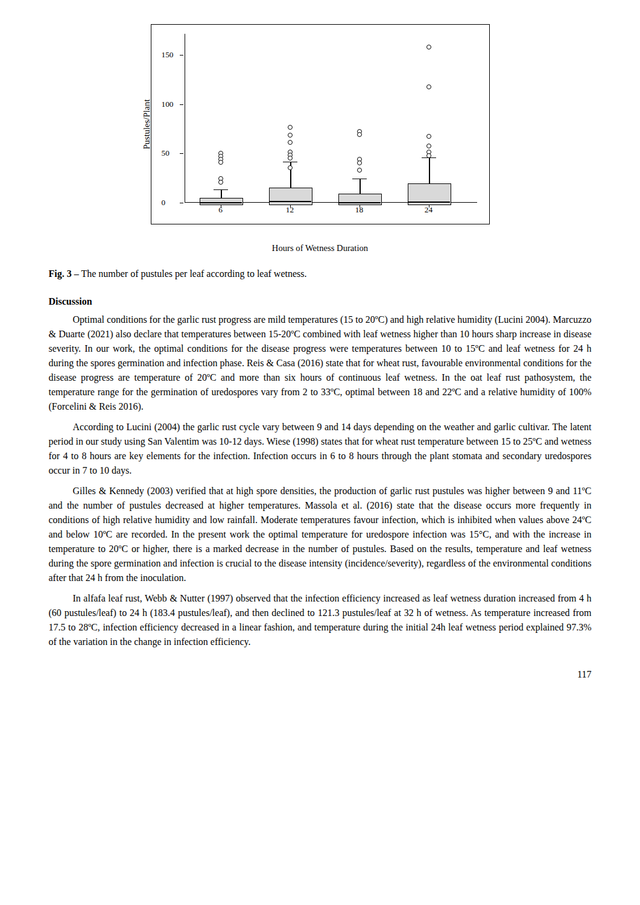Pustules/Plant
0
50
100
150
6
12
18
24
Hours of Wetness Duration
Fig. 3 – The number of pustules per leaf according to leaf wetness.
Discussion
Optimal conditions for the garlic rust progress are mild temperatures (15 to 20ºC) and high relative humidity (Lucini 2004). Marcuzzo & Duarte (2021) also declare that temperatures between 15-20ºC combined with leaf wetness higher than 10 hours sharp increase in disease severity. In our work, the optimal conditions for the disease progress were temperatures between 10 to 15ºC and leaf wetness for 24 h during the spores germination and infection phase. Reis & Casa (2016) state that for wheat rust, favourable environmental conditions for the disease progress are temperature of 20ºC and more than six hours of continuous leaf wetness. In the oat leaf rust pathosystem, the temperature range for the germination of uredospores vary from 2 to 33ºC, optimal between 18 and 22ºC and a relative humidity of 100% (Forcelini & Reis 2016).
According to Lucini (2004) the garlic rust cycle vary between 9 and 14 days depending on the weather and garlic cultivar. The latent period in our study using San Valentim was 10-12 days. Wiese (1998) states that for wheat rust temperature between 15 to 25ºC and wetness for 4 to 8 hours are key elements for the infection. Infection occurs in 6 to 8 hours through the plant stomata and secondary uredospores occur in 7 to 10 days.
Gilles & Kennedy (2003) verified that at high spore densities, the production of garlic rust pustules was higher between 9 and 11ºC and the number of pustules decreased at higher temperatures. Massola et al. (2016) state that the disease occurs more frequently in conditions of high relative humidity and low rainfall. Moderate temperatures favour infection, which is inhibited when values above 24ºC and below 10ºC are recorded. In the present work the optimal temperature for uredospore infection was 15°C, and with the increase in temperature to 20ºC or higher, there is a marked decrease in the number of pustules. Based on the results, temperature and leaf wetness during the spore germination and infection is crucial to the disease intensity (incidence/severity), regardless of the environmental conditions after that 24 h from the inoculation.
In alfafa leaf rust, Webb & Nutter (1997) observed that the infection efficiency increased as leaf wetness duration increased from 4 h (60 pustules/leaf) to 24 h (183.4 pustules/leaf), and then declined to 121.3 pustules/leaf at 32 h of wetness. As temperature increased from 17.5 to 28ºC, infection efficiency decreased in a linear fashion, and temperature during the initial 24h leaf wetness period explained 97.3% of the variation in the change in infection efficiency.
117